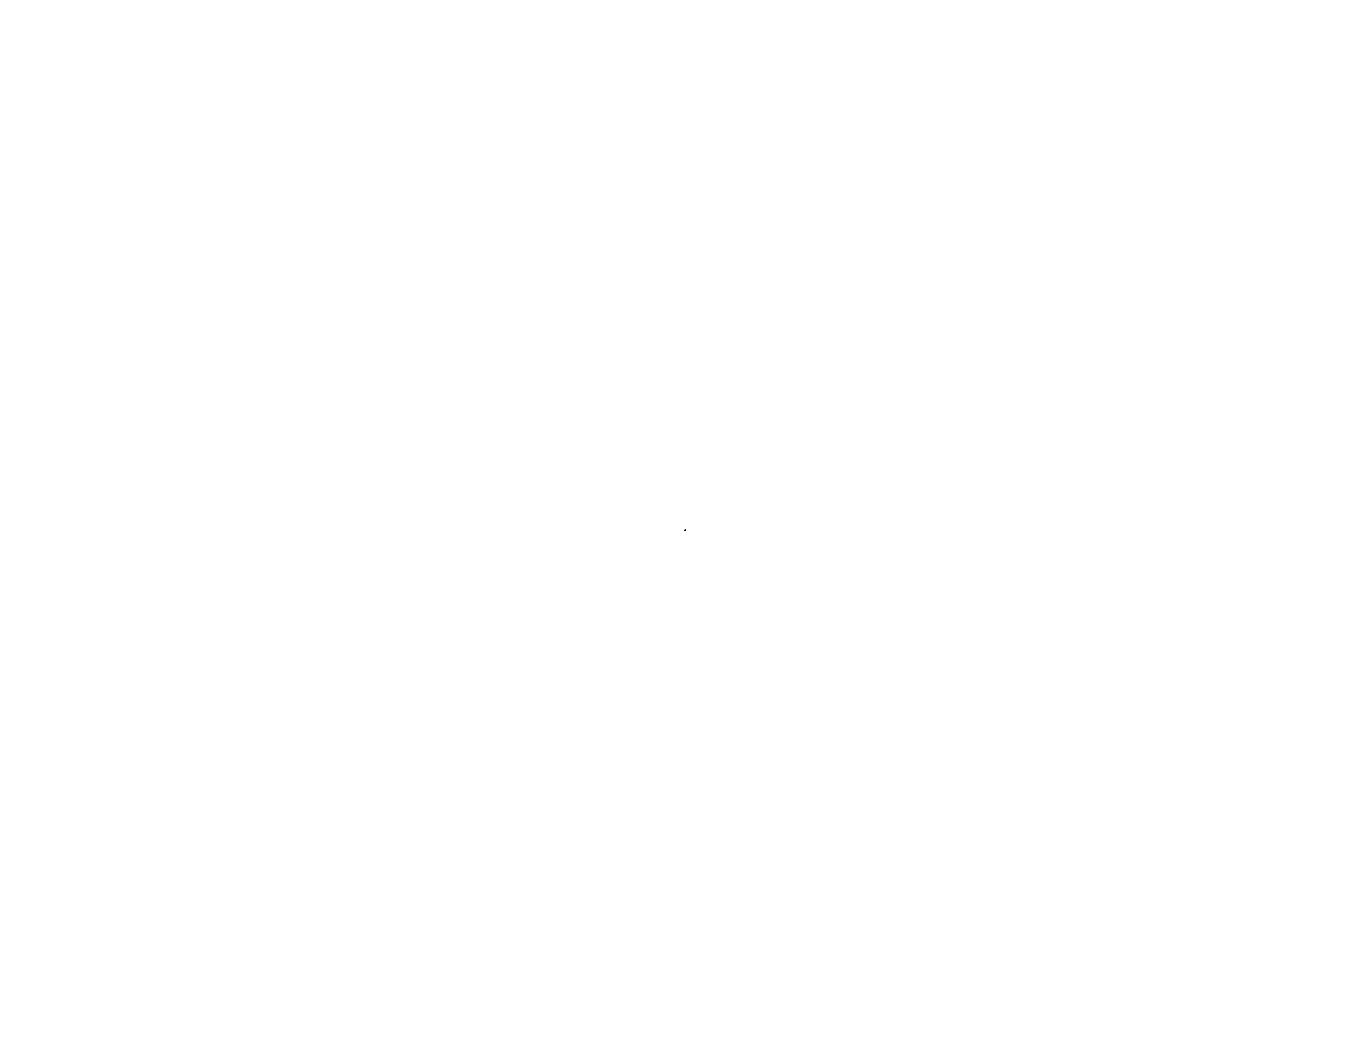People and a horse crossing a shallow river, with parked four-wheel-drive vehicles waiting on the opposite bank.